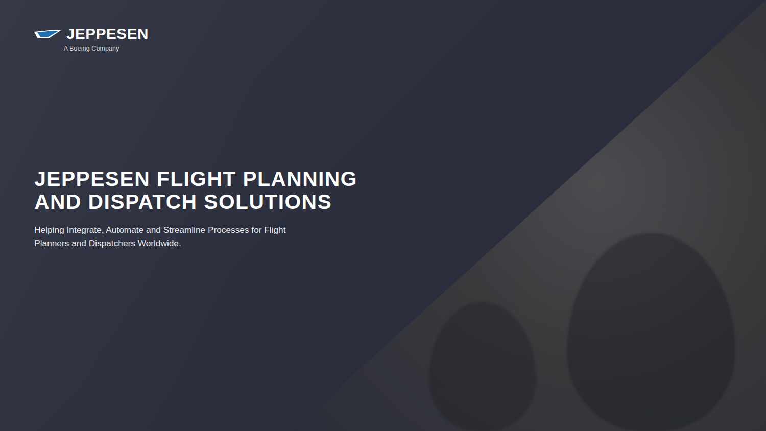JEPPESEN
A Boeing Company
Jeppesen Flight Planning
and Dispatch Solutions
Helping Integrate, Automate and Streamline Processes for Flight Planners and Dispatchers Worldwide.